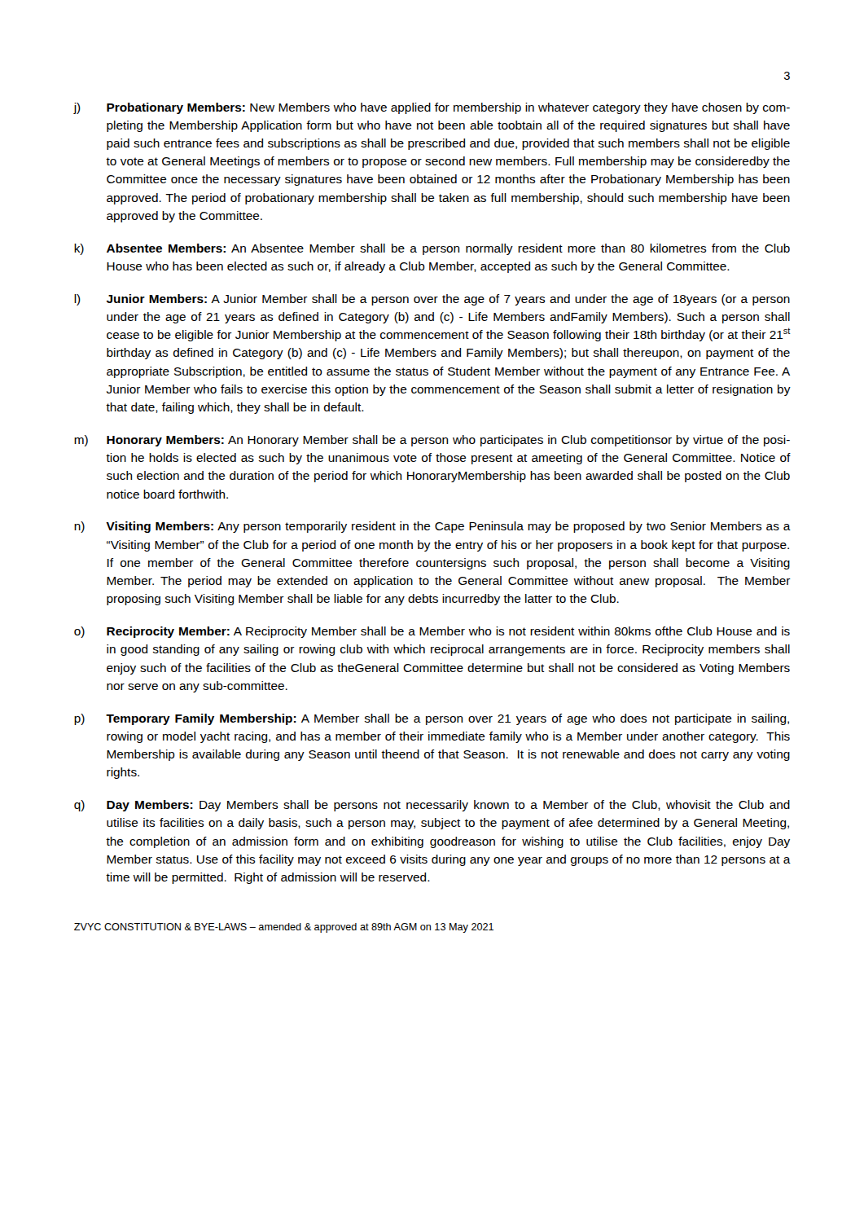3
j) Probationary Members: New Members who have applied for membership in whatever category they have chosen by completing the Membership Application form but who have not been able to​obtain all of the required signatures but shall have paid such entrance fees and subscriptions as shall be prescribed and due, provided that such members shall not be eligible to vote at General Meetings of members or to propose or second new members. Full membership may be considered​by the Committee once the necessary signatures have been obtained or 12 months after the Probationary Membership has been approved. The period of probationary membership shall be taken as full membership, should such membership have been approved by the Committee.
k) Absentee Members: An Absentee Member shall be a person normally resident more than 80 kilometres from the Club House who has been elected as such or, if already a Club Member, accepted as such by the General Committee.
l) Junior Members: A Junior Member shall be a person over the age of 7 years and under the age of 18​years (or a person under the age of 21 years as defined in Category (b) and (c) - Life Members and​Family Members). Such a person shall cease to be eligible for Junior Membership at the commencement of the Season following their 18th birthday (or at their 21st birthday as defined in Category (b) and (c) - Life Members and Family Members); but shall thereupon, on payment of the appropriate Subscription, be entitled to assume the status of Student Member without the payment of any Entrance Fee. A Junior Member who fails to exercise this option by the commencement of the Season shall submit a letter of resignation by that date, failing which, they shall be in default.
m) Honorary Members: An Honorary Member shall be a person who participates in Club competitions​or by virtue of the position he holds is elected as such by the unanimous vote of those present at a​meeting of the General Committee. Notice of such election and the duration of the period for which Honorary​Membership has been awarded shall be posted on the Club notice board forthwith.
n) Visiting Members: Any person temporarily resident in the Cape Peninsula may be proposed by two Senior Members as a “Visiting Member” of the Club for a period of one month by the entry of his or her proposers in a book kept for that purpose. If one member of the General Committee therefore countersigns such proposal, the person shall become a Visiting Member. The period may be extended on application to the General Committee without a​new proposal. The Member proposing such Visiting Member shall be liable for any debts incurred​by the latter to the Club.
o) Reciprocity Member: A Reciprocity Member shall be a Member who is not resident within 80kms of​the Club House and is in good standing of any sailing or rowing club with which reciprocal arrangements are in force. Reciprocity members shall enjoy such of the facilities of the Club as the​General Committee determine but shall not be considered as Voting Members nor serve on any sub-committee.
p) Temporary Family Membership: A Member shall be a person over 21 years of age who does not participate in sailing, rowing or model yacht racing, and has a member of their immediate family who is a Member under another category. This Membership is available during any Season until the​end of that Season. It is not renewable and does not carry any voting rights.
q) Day Members: Day Members shall be persons not necessarily known to a Member of the Club, who​visit the Club and utilise its facilities on a daily basis, such a person may, subject to the payment of a​fee determined by a General Meeting, the completion of an admission form and on exhibiting good​reason for wishing to utilise the Club facilities, enjoy Day Member status. Use of this facility may not exceed 6 visits during any one year and groups of no more than 12 persons at a time will be permitted. Right of admission will be reserved.
ZVYC CONSTITUTION & BYE-LAWS – amended & approved at 89th AGM on 13 May 2021